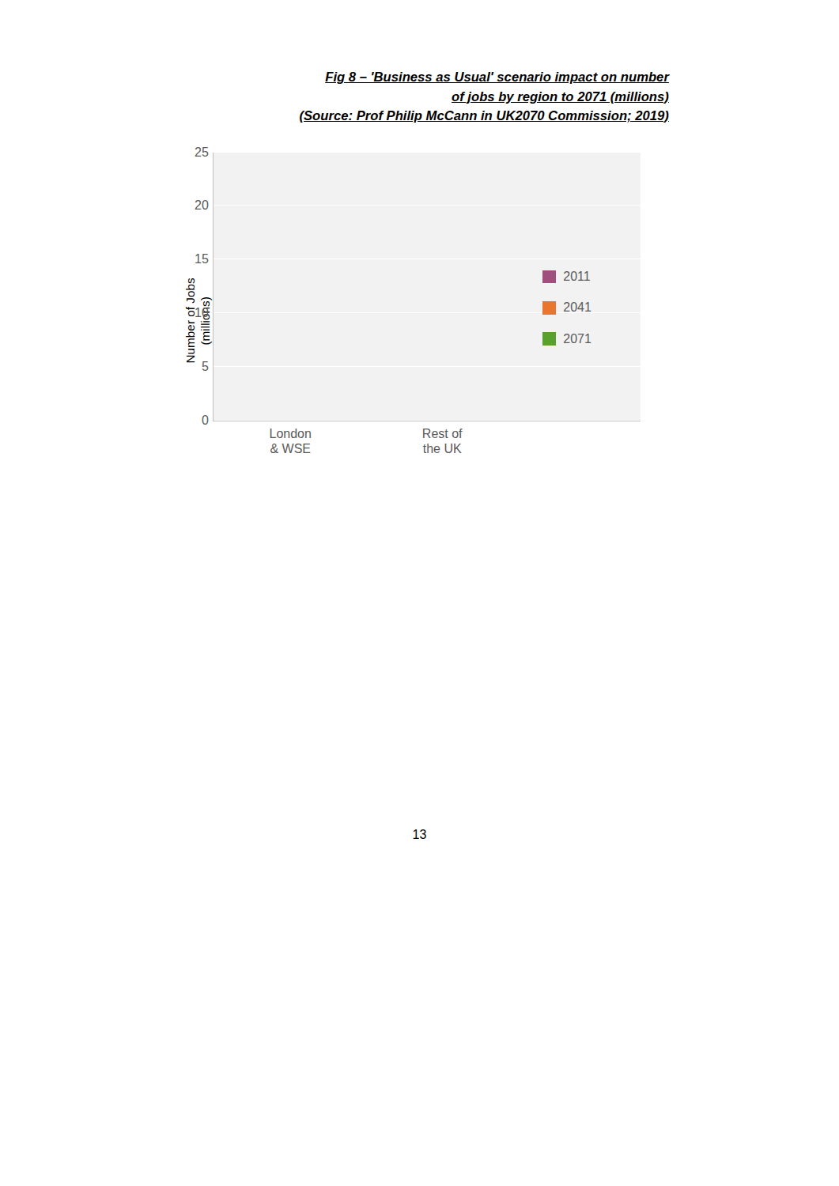Fig 8 – 'Business as Usual' scenario impact on number of jobs by region to 2071 (millions) (Source: Prof Philip McCann in UK2070 Commission; 2019)
Number of Jobs
(millions)
0
5
10
15
20
25
London
& WSE
Rest of
the UK
2011
2041
2071
13